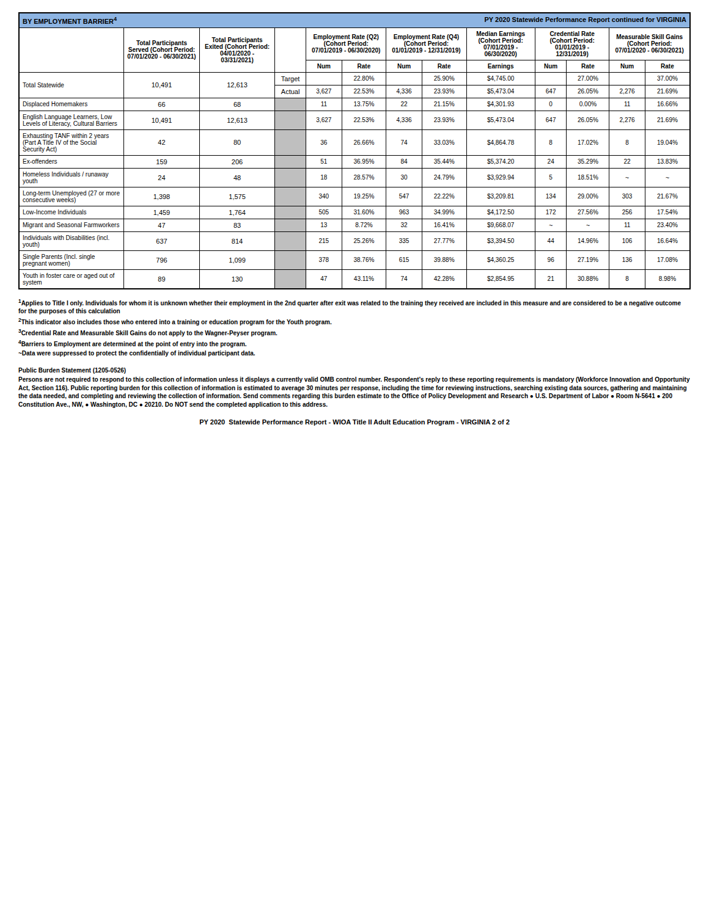| BY EMPLOYMENT BARRIER 4 PY 2020 Statewide Performance Report continued for VIRGINIA |
| | Total Participants Served (Cohort Period: 07/01/2020 - 06/30/2021) | Total Participants Exited (Cohort Period: 04/01/2020 - 03/31/2021) | | Employment Rate (Q2) (Cohort Period: 07/01/2019 - 06/30/2020) | Employment Rate (Q4) (Cohort Period: 01/01/2019 - 12/31/2019) | Median Earnings (Cohort Period: 07/01/2019 - 06/30/2020) | Credential Rate (Cohort Period: 01/01/2019 - 12/31/2019) | Measurable Skill Gains (Cohort Period: 07/01/2020 - 06/30/2021) |
| Num | Rate | Num | Rate | Earnings | Num | Rate | Num | Rate |
| Total Statewide | 10,491 | 12,613 | Target | | 22.80% | | 25.90% | $4,745.00 | | 27.00% | | 37.00% |
| Actual | 3,627 | 22.53% | 4,336 | 23.93% | $5,473.04 | 647 | 26.05% | 2,276 | 21.69% |
| Displaced Homemakers | 66 | 68 | | 11 | 13.75% | 22 | 21.15% | $4,301.93 | 0 | 0.00% | 11 | 16.66% |
| English Language Learners, Low Levels of Literacy, Cultural Barriers | 10,491 | 12,613 | | 3,627 | 22.53% | 4,336 | 23.93% | $5,473.04 | 647 | 26.05% | 2,276 | 21.69% |
| Exhausting TANF within 2 years (Part A Title IV of the Social Security Act) | 42 | 80 | | 36 | 26.66% | 74 | 33.03% | $4,864.78 | 8 | 17.02% | 8 | 19.04% |
| Ex-offenders | 159 | 206 | | 51 | 36.95% | 84 | 35.44% | $5,374.20 | 24 | 35.29% | 22 | 13.83% |
| Homeless Individuals / runaway youth | 24 | 48 | | 18 | 28.57% | 30 | 24.79% | $3,929.94 | 5 | 18.51% | ~ | ~ |
| Long-term Unemployed (27 or more consecutive weeks) | 1,398 | 1,575 | | 340 | 19.25% | 547 | 22.22% | $3,209.81 | 134 | 29.00% | 303 | 21.67% |
| Low-Income Individuals | 1,459 | 1,764 | | 505 | 31.60% | 963 | 34.99% | $4,172.50 | 172 | 27.56% | 256 | 17.54% |
| Migrant and Seasonal Farmworkers | 47 | 83 | | 13 | 8.72% | 32 | 16.41% | $9,668.07 | ~ | ~ | 11 | 23.40% |
| Individuals with Disabilities (incl. youth) | 637 | 814 | | 215 | 25.26% | 335 | 27.77% | $3,394.50 | 44 | 14.96% | 106 | 16.64% |
| Single Parents (Incl. single pregnant women) | 796 | 1,099 | | 378 | 38.76% | 615 | 39.88% | $4,360.25 | 96 | 27.19% | 136 | 17.08% |
| Youth in foster care or aged out of system | 89 | 130 | | 47 | 43.11% | 74 | 42.28% | $2,854.95 | 21 | 30.88% | 8 | 8.98% |
1Applies to Title I only. Individuals for whom it is unknown whether their employment in the 2nd quarter after exit was related to the training they received are included in this measure and are considered to be a negative outcome for the purposes of this calculation
2This indicator also includes those who entered into a training or education program for the Youth program.
3Credential Rate and Measurable Skill Gains do not apply to the Wagner-Peyser program.
4Barriers to Employment are determined at the point of entry into the program.
~Data were suppressed to protect the confidentially of individual participant data.
Public Burden Statement (1205-0526)
Persons are not required to respond to this collection of information unless it displays a currently valid OMB control number. Respondent's reply to these reporting requirements is mandatory (Workforce Innovation and Opportunity Act, Section 116). Public reporting burden for this collection of information is estimated to average 30 minutes per response, including the time for reviewing instructions, searching existing data sources, gathering and maintaining the data needed, and completing and reviewing the collection of information. Send comments regarding this burden estimate to the Office of Policy Development and Research ● U.S. Department of Labor ● Room N-5641 ● 200 Constitution Ave., NW, ● Washington, DC ● 20210. Do NOT send the completed application to this address.
PY 2020 Statewide Performance Report - WIOA Title II Adult Education Program - VIRGINIA 2 of 2